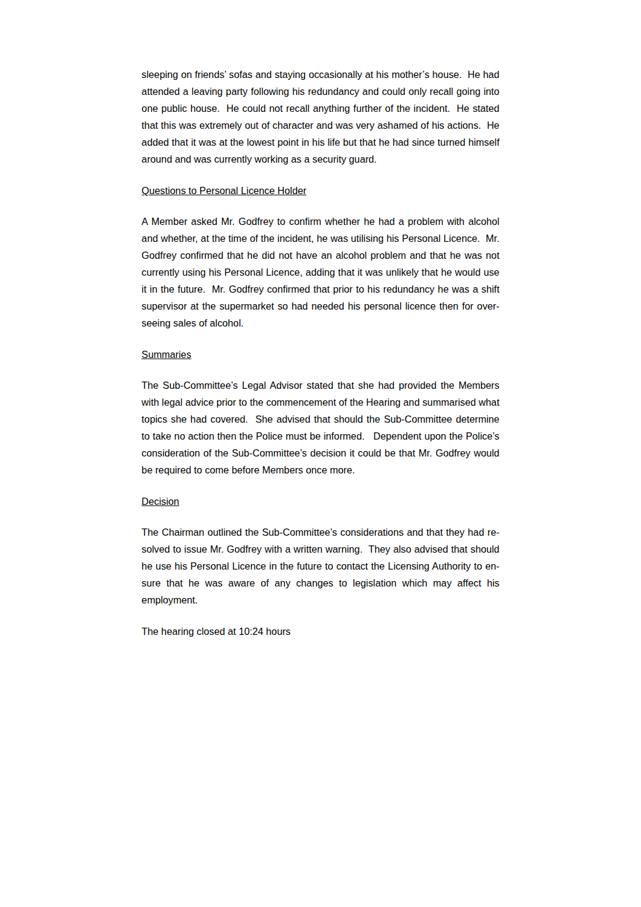sleeping on friends’ sofas and staying occasionally at his mother’s house. He had attended a leaving party following his redundancy and could only recall going into one public house. He could not recall anything further of the incident. He stated that this was extremely out of character and was very ashamed of his actions. He added that it was at the lowest point in his life but that he had since turned himself around and was currently working as a security guard.
Questions to Personal Licence Holder
A Member asked Mr. Godfrey to confirm whether he had a problem with alcohol and whether, at the time of the incident, he was utilising his Personal Licence. Mr. Godfrey confirmed that he did not have an alcohol problem and that he was not currently using his Personal Licence, adding that it was unlikely that he would use it in the future. Mr. Godfrey confirmed that prior to his redundancy he was a shift supervisor at the supermarket so had needed his personal licence then for overseeing sales of alcohol.
Summaries
The Sub-Committee’s Legal Advisor stated that she had provided the Members with legal advice prior to the commencement of the Hearing and summarised what topics she had covered. She advised that should the Sub-Committee determine to take no action then the Police must be informed. Dependent upon the Police’s consideration of the Sub-Committee’s decision it could be that Mr. Godfrey would be required to come before Members once more.
Decision
The Chairman outlined the Sub-Committee’s considerations and that they had resolved to issue Mr. Godfrey with a written warning. They also advised that should he use his Personal Licence in the future to contact the Licensing Authority to ensure that he was aware of any changes to legislation which may affect his employment.
The hearing closed at 10:24 hours